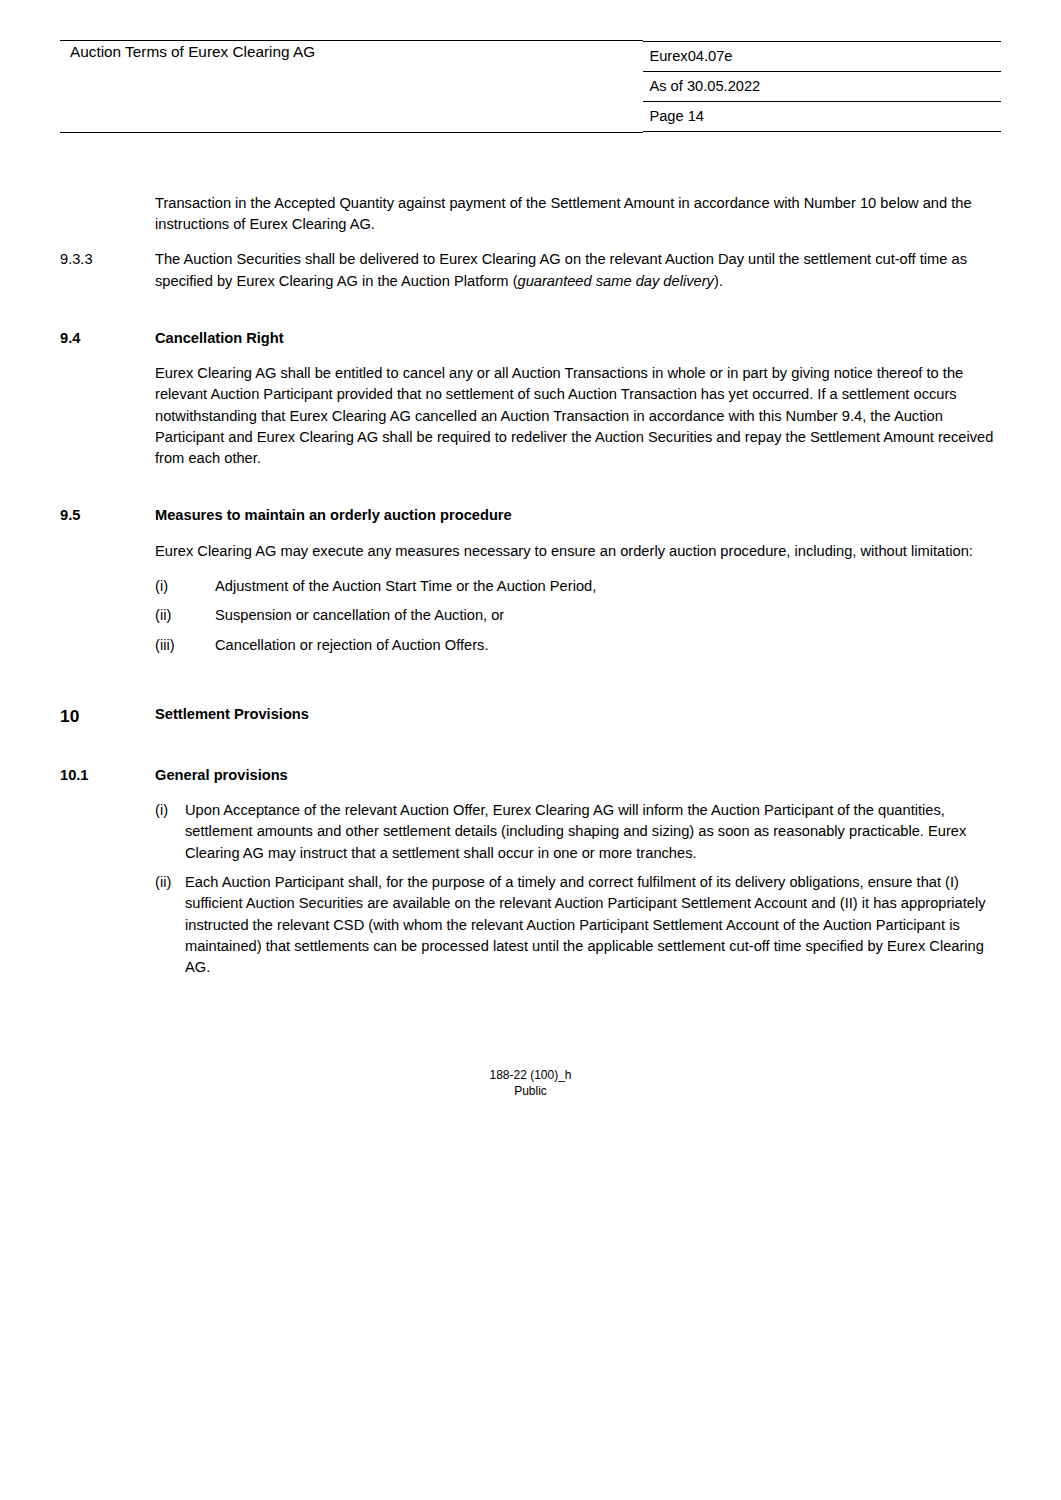| Auction Terms of Eurex Clearing AG | Eurex04.07e As of 30.05.2022 Page 14 |
Transaction in the Accepted Quantity against payment of the Settlement Amount in accordance with Number 10 below and the instructions of Eurex Clearing AG.
9.3.3
The Auction Securities shall be delivered to Eurex Clearing AG on the relevant Auction Day until the settlement cut-off time as specified by Eurex Clearing AG in the Auction Platform (guaranteed same day delivery).
9.4
Cancellation Right
Eurex Clearing AG shall be entitled to cancel any or all Auction Transactions in whole or in part by giving notice thereof to the relevant Auction Participant provided that no settlement of such Auction Transaction has yet occurred. If a settlement occurs notwithstanding that Eurex Clearing AG cancelled an Auction Transaction in accordance with this Number 9.4, the Auction Participant and Eurex Clearing AG shall be required to redeliver the Auction Securities and repay the Settlement Amount received from each other.
9.5
Measures to maintain an orderly auction procedure
Eurex Clearing AG may execute any measures necessary to ensure an orderly auction procedure, including, without limitation:
(i)
Adjustment of the Auction Start Time or the Auction Period,
(ii)
Suspension or cancellation of the Auction, or
(iii)
Cancellation or rejection of Auction Offers.
10
Settlement Provisions
10.1
General provisions
(i)
Upon Acceptance of the relevant Auction Offer, Eurex Clearing AG will inform the Auction Participant of the quantities, settlement amounts and other settlement details (including shaping and sizing) as soon as reasonably practicable. Eurex Clearing AG may instruct that a settlement shall occur in one or more tranches.
(ii)
Each Auction Participant shall, for the purpose of a timely and correct fulfilment of its delivery obligations, ensure that (I) sufficient Auction Securities are available on the relevant Auction Participant Settlement Account and (II) it has appropriately instructed the relevant CSD (with whom the relevant Auction Participant Settlement Account of the Auction Participant is maintained) that settlements can be processed latest until the applicable settlement cut-off time specified by Eurex Clearing AG.
188-22 (100)_h
Public